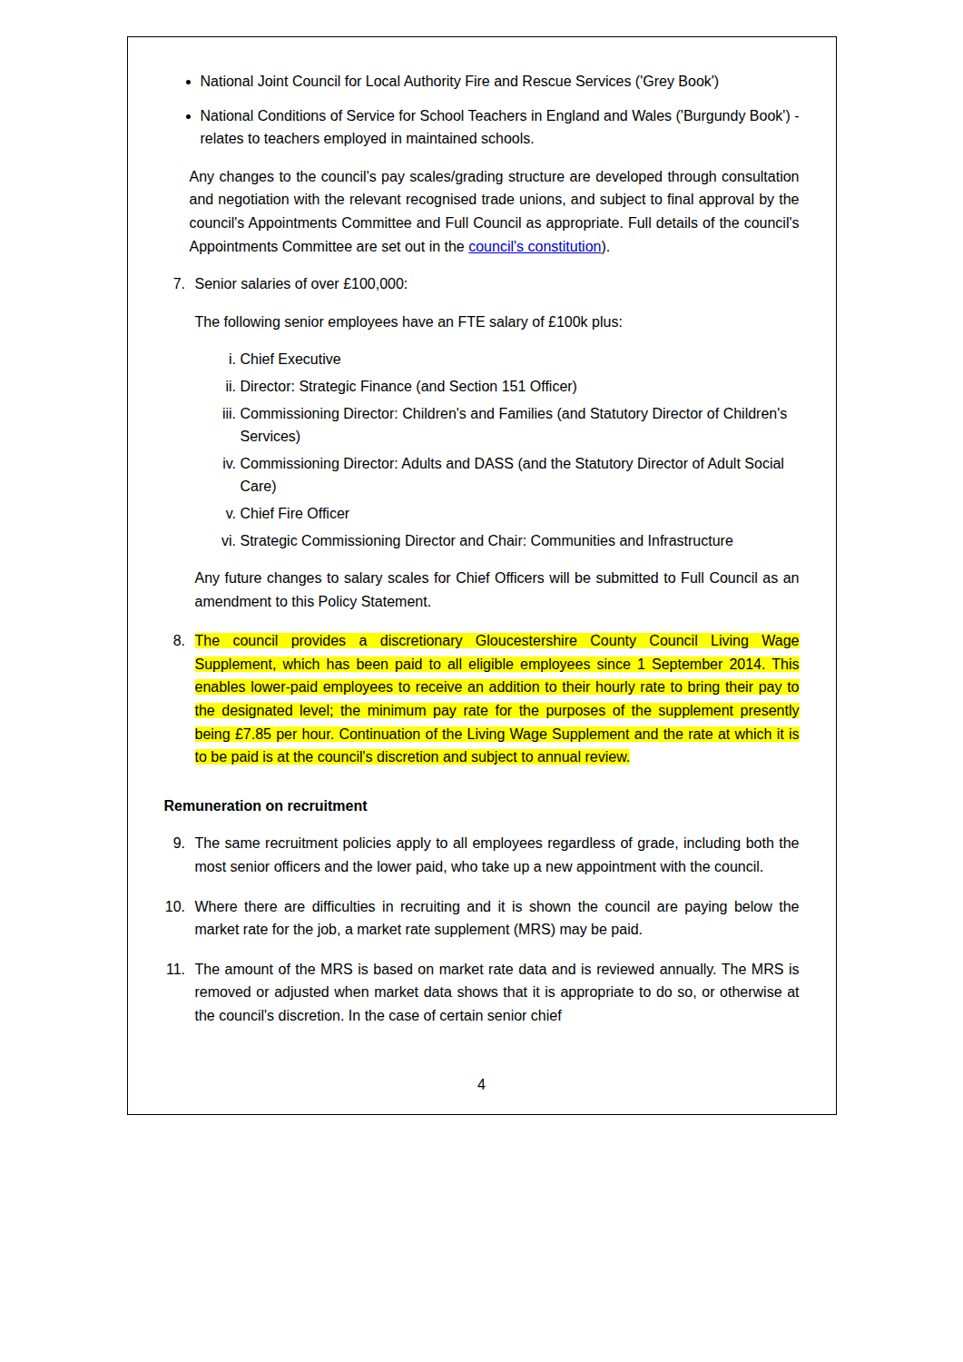National Joint Council for Local Authority Fire and Rescue Services ('Grey Book')
National Conditions of Service for School Teachers in England and Wales ('Burgundy Book') - relates to teachers employed in maintained schools.
Any changes to the council's pay scales/grading structure are developed through consultation and negotiation with the relevant recognised trade unions, and subject to final approval by the council's Appointments Committee and Full Council as appropriate. Full details of the council's Appointments Committee are set out in the council's constitution).
Senior salaries of over £100,000:
The following senior employees have an FTE salary of £100k plus:
Chief Executive
Director: Strategic Finance (and Section 151 Officer)
Commissioning Director: Children's and Families (and Statutory Director of Children's Services)
Commissioning Director: Adults and DASS (and the Statutory Director of Adult Social Care)
Chief Fire Officer
Strategic Commissioning Director and Chair: Communities and Infrastructure
Any future changes to salary scales for Chief Officers will be submitted to Full Council as an amendment to this Policy Statement.
The council provides a discretionary Gloucestershire County Council Living Wage Supplement, which has been paid to all eligible employees since 1 September 2014. This enables lower-paid employees to receive an addition to their hourly rate to bring their pay to the designated level; the minimum pay rate for the purposes of the supplement presently being £7.85 per hour. Continuation of the Living Wage Supplement and the rate at which it is to be paid is at the council's discretion and subject to annual review.
Remuneration on recruitment
The same recruitment policies apply to all employees regardless of grade, including both the most senior officers and the lower paid, who take up a new appointment with the council.
Where there are difficulties in recruiting and it is shown the council are paying below the market rate for the job, a market rate supplement (MRS) may be paid.
The amount of the MRS is based on market rate data and is reviewed annually. The MRS is removed or adjusted when market data shows that it is appropriate to do so, or otherwise at the council's discretion. In the case of certain senior chief
4